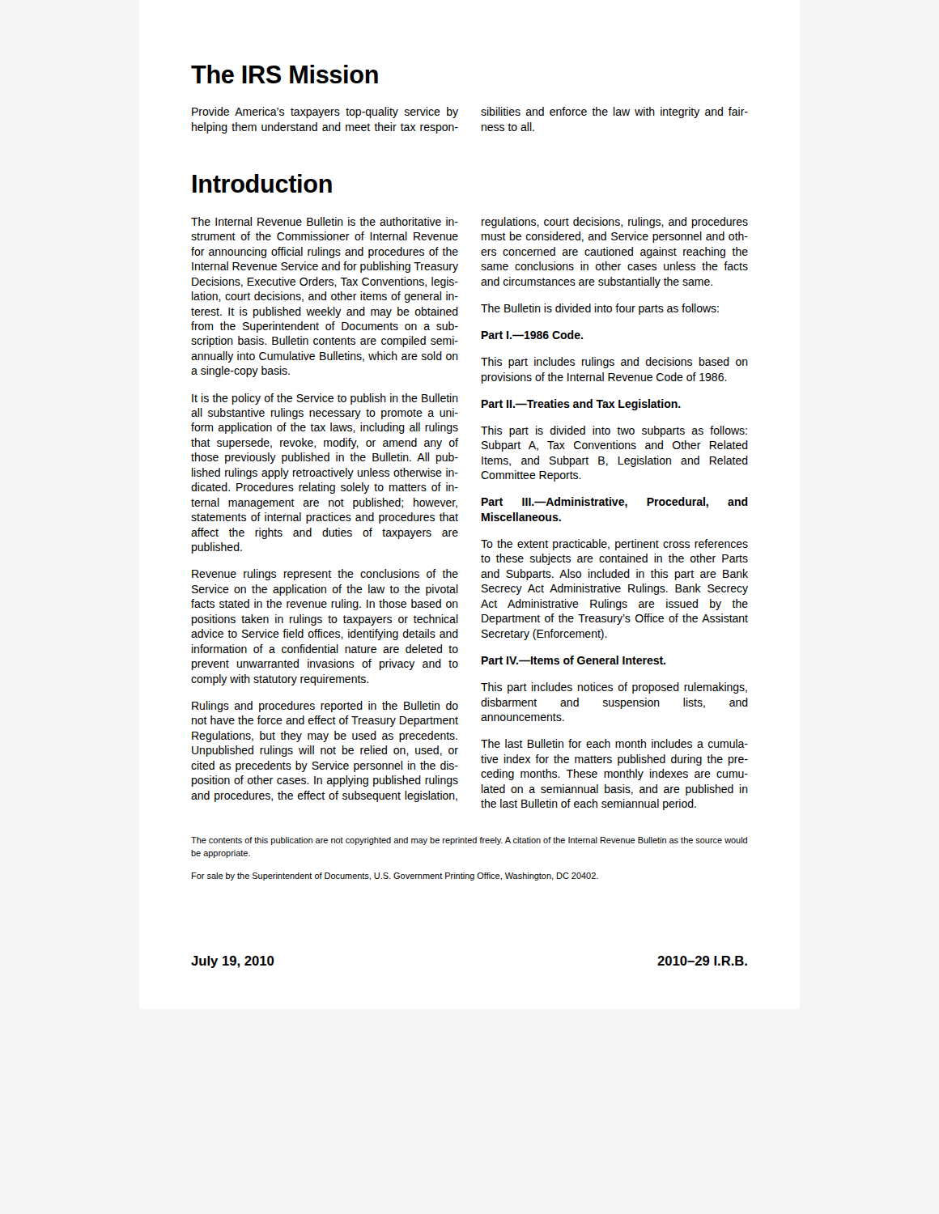The IRS Mission
Provide America’s taxpayers top-quality service by helping them understand and meet their tax responsibilities and enforce the law with integrity and fairness to all.
Introduction
The Internal Revenue Bulletin is the authoritative instrument of the Commissioner of Internal Revenue for announcing official rulings and procedures of the Internal Revenue Service and for publishing Treasury Decisions, Executive Orders, Tax Conventions, legislation, court decisions, and other items of general interest. It is published weekly and may be obtained from the Superintendent of Documents on a subscription basis. Bulletin contents are compiled semiannually into Cumulative Bulletins, which are sold on a single-copy basis.
It is the policy of the Service to publish in the Bulletin all substantive rulings necessary to promote a uniform application of the tax laws, including all rulings that supersede, revoke, modify, or amend any of those previously published in the Bulletin. All published rulings apply retroactively unless otherwise indicated. Procedures relating solely to matters of internal management are not published; however, statements of internal practices and procedures that affect the rights and duties of taxpayers are published.
Revenue rulings represent the conclusions of the Service on the application of the law to the pivotal facts stated in the revenue ruling. In those based on positions taken in rulings to taxpayers or technical advice to Service field offices, identifying details and information of a confidential nature are deleted to prevent unwarranted invasions of privacy and to comply with statutory requirements.
Rulings and procedures reported in the Bulletin do not have the force and effect of Treasury Department Regulations, but they may be used as precedents. Unpublished rulings will not be relied on, used, or cited as precedents by Service personnel in the disposition of other cases. In applying published rulings and procedures, the effect of subsequent legislation, regulations, court decisions, rulings, and procedures must be considered, and Service personnel and others concerned are cautioned against reaching the same conclusions in other cases unless the facts and circumstances are substantially the same.
The Bulletin is divided into four parts as follows:
Part I.—1986 Code.
This part includes rulings and decisions based on provisions of the Internal Revenue Code of 1986.
Part II.—Treaties and Tax Legislation.
This part is divided into two subparts as follows: Subpart A, Tax Conventions and Other Related Items, and Subpart B, Legislation and Related Committee Reports.
Part III.—Administrative, Procedural, and Miscellaneous.
To the extent practicable, pertinent cross references to these subjects are contained in the other Parts and Subparts. Also included in this part are Bank Secrecy Act Administrative Rulings. Bank Secrecy Act Administrative Rulings are issued by the Department of the Treasury’s Office of the Assistant Secretary (Enforcement).
Part IV.—Items of General Interest.
This part includes notices of proposed rulemakings, disbarment and suspension lists, and announcements.
The last Bulletin for each month includes a cumulative index for the matters published during the preceding months. These monthly indexes are cumulated on a semiannual basis, and are published in the last Bulletin of each semiannual period.
The contents of this publication are not copyrighted and may be reprinted freely. A citation of the Internal Revenue Bulletin as the source would be appropriate.
For sale by the Superintendent of Documents, U.S. Government Printing Office, Washington, DC 20402.
July 19, 2010 2010–29 I.R.B.